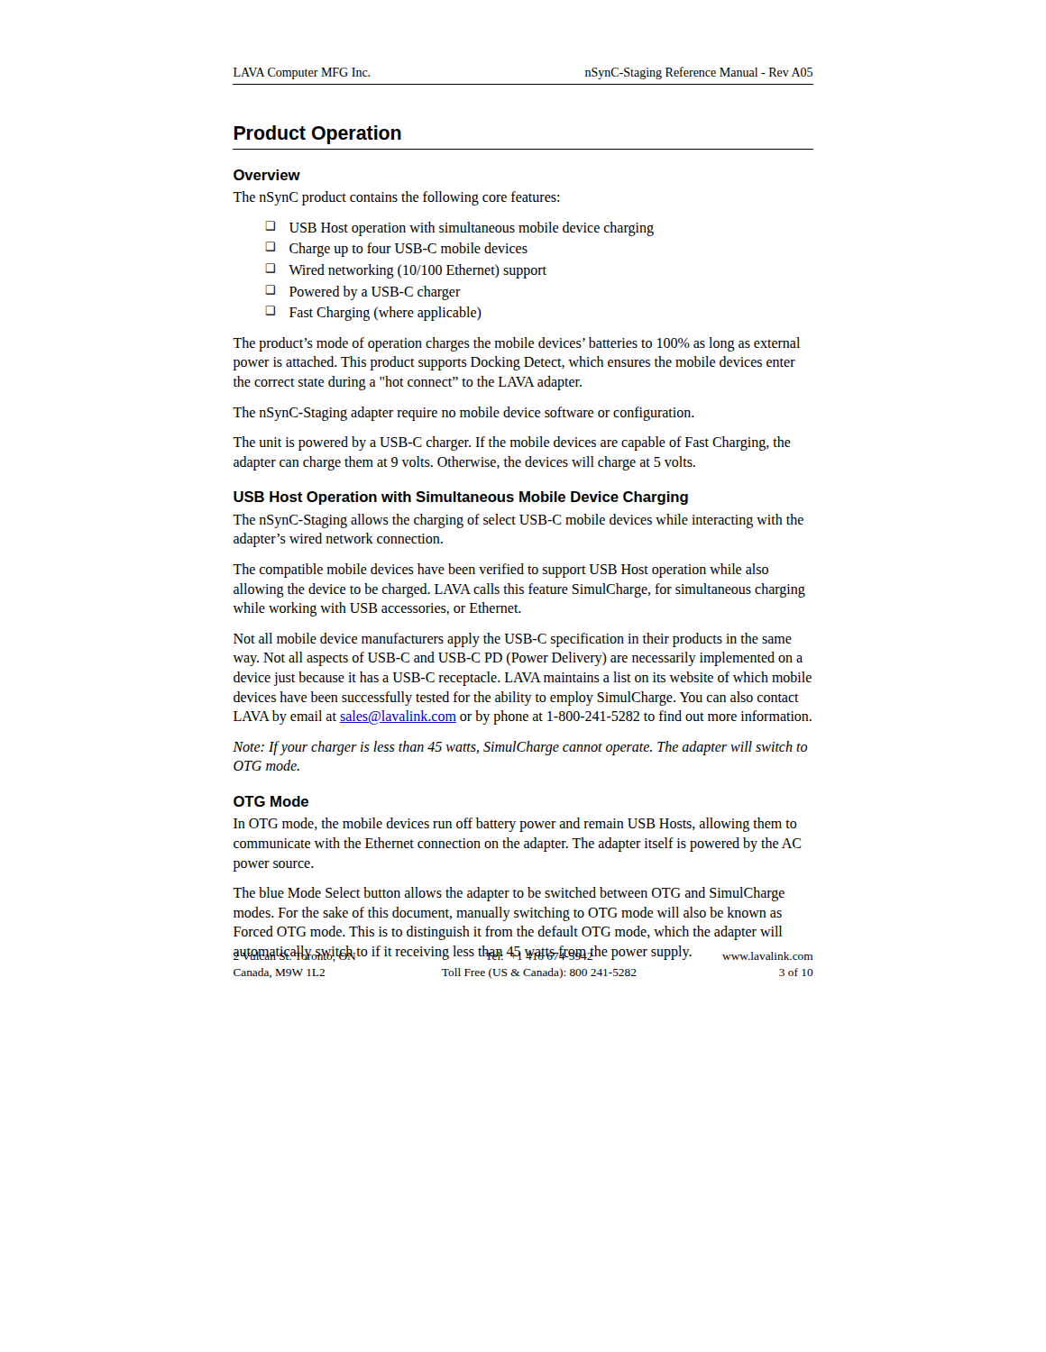LAVA Computer MFG Inc. nSynC-Staging Reference Manual - Rev A05
Product Operation
Overview
The nSynC product contains the following core features:
USB Host operation with simultaneous mobile device charging
Charge up to four USB-C mobile devices
Wired networking (10/100 Ethernet) support
Powered by a USB-C charger
Fast Charging (where applicable)
The product’s mode of operation charges the mobile devices’ batteries to 100% as long as external power is attached. This product supports Docking Detect, which ensures the mobile devices enter the correct state during a "hot connect” to the LAVA adapter.
The nSynC-Staging adapter require no mobile device software or configuration.
The unit is powered by a USB-C charger. If the mobile devices are capable of Fast Charging, the adapter can charge them at 9 volts. Otherwise, the devices will charge at 5 volts.
USB Host Operation with Simultaneous Mobile Device Charging
The nSynC-Staging allows the charging of select USB-C mobile devices while interacting with the adapter’s wired network connection.
The compatible mobile devices have been verified to support USB Host operation while also allowing the device to be charged. LAVA calls this feature SimulCharge, for simultaneous charging while working with USB accessories, or Ethernet.
Not all mobile device manufacturers apply the USB-C specification in their products in the same way. Not all aspects of USB-C and USB-C PD (Power Delivery) are necessarily implemented on a device just because it has a USB-C receptacle. LAVA maintains a list on its website of which mobile devices have been successfully tested for the ability to employ SimulCharge. You can also contact LAVA by email at sales@lavalink.com or by phone at 1-800-241-5282 to find out more information.
Note: If your charger is less than 45 watts, SimulCharge cannot operate. The adapter will switch to OTG mode.
OTG Mode
In OTG mode, the mobile devices run off battery power and remain USB Hosts, allowing them to communicate with the Ethernet connection on the adapter. The adapter itself is powered by the AC power source.
The blue Mode Select button allows the adapter to be switched between OTG and SimulCharge modes. For the sake of this document, manually switching to OTG mode will also be known as Forced OTG mode. This is to distinguish it from the default OTG mode, which the adapter will automatically switch to if it receiving less than 45 watts from the power supply.
2 Vulcan St. Toronto, ON
Canada, M9W 1L2
Tel: +1 416 674-5942
Toll Free (US & Canada): 800 241-5282
www.lavalink.com
3 of 10